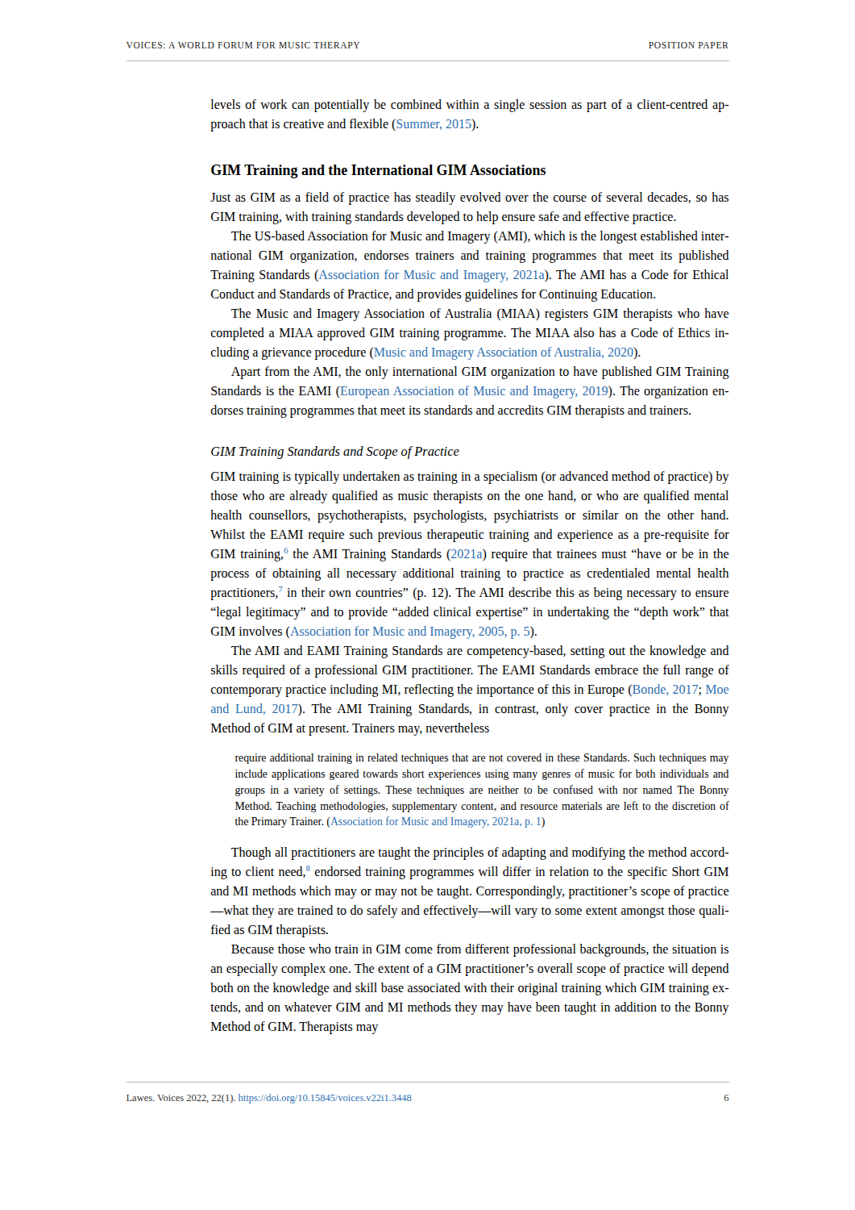Voices: A World Forum for Music Therapy
Position Paper
levels of work can potentially be combined within a single session as part of a client-centred approach that is creative and flexible (Summer, 2015).
GIM Training and the International GIM Associations
Just as GIM as a field of practice has steadily evolved over the course of several decades, so has GIM training, with training standards developed to help ensure safe and effective practice.
The US-based Association for Music and Imagery (AMI), which is the longest established international GIM organization, endorses trainers and training programmes that meet its published Training Standards (Association for Music and Imagery, 2021a). The AMI has a Code for Ethical Conduct and Standards of Practice, and provides guidelines for Continuing Education.
The Music and Imagery Association of Australia (MIAA) registers GIM therapists who have completed a MIAA approved GIM training programme. The MIAA also has a Code of Ethics including a grievance procedure (Music and Imagery Association of Australia, 2020).
Apart from the AMI, the only international GIM organization to have published GIM Training Standards is the EAMI (European Association of Music and Imagery, 2019). The organization endorses training programmes that meet its standards and accredits GIM therapists and trainers.
GIM Training Standards and Scope of Practice
GIM training is typically undertaken as training in a specialism (or advanced method of practice) by those who are already qualified as music therapists on the one hand, or who are qualified mental health counsellors, psychotherapists, psychologists, psychiatrists or similar on the other hand. Whilst the EAMI require such previous therapeutic training and experience as a pre-requisite for GIM training,6 the AMI Training Standards (2021a) require that trainees must “have or be in the process of obtaining all necessary additional training to practice as credentialed mental health practitioners,7 in their own countries” (p. 12). The AMI describe this as being necessary to ensure “legal legitimacy” and to provide “added clinical expertise” in undertaking the “depth work” that GIM involves (Association for Music and Imagery, 2005, p. 5).
The AMI and EAMI Training Standards are competency-based, setting out the knowledge and skills required of a professional GIM practitioner. The EAMI Standards embrace the full range of contemporary practice including MI, reflecting the importance of this in Europe (Bonde, 2017; Moe and Lund, 2017). The AMI Training Standards, in contrast, only cover practice in the Bonny Method of GIM at present. Trainers may, nevertheless
require additional training in related techniques that are not covered in these Standards. Such techniques may include applications geared towards short experiences using many genres of music for both individuals and groups in a variety of settings. These techniques are neither to be confused with nor named The Bonny Method. Teaching methodologies, supplementary content, and resource materials are left to the discretion of the Primary Trainer. (Association for Music and Imagery, 2021a, p. 1)
Though all practitioners are taught the principles of adapting and modifying the method according to client need,8 endorsed training programmes will differ in relation to the specific Short GIM and MI methods which may or may not be taught. Correspondingly, practitioner’s scope of practice—what they are trained to do safely and effectively—will vary to some extent amongst those qualified as GIM therapists.
Because those who train in GIM come from different professional backgrounds, the situation is an especially complex one. The extent of a GIM practitioner’s overall scope of practice will depend both on the knowledge and skill base associated with their original training which GIM training extends, and on whatever GIM and MI methods they may have been taught in addition to the Bonny Method of GIM. Therapists may
Lawes. Voices 2022, 22(1). https://doi.org/10.15845/voices.v22i1.3448
6